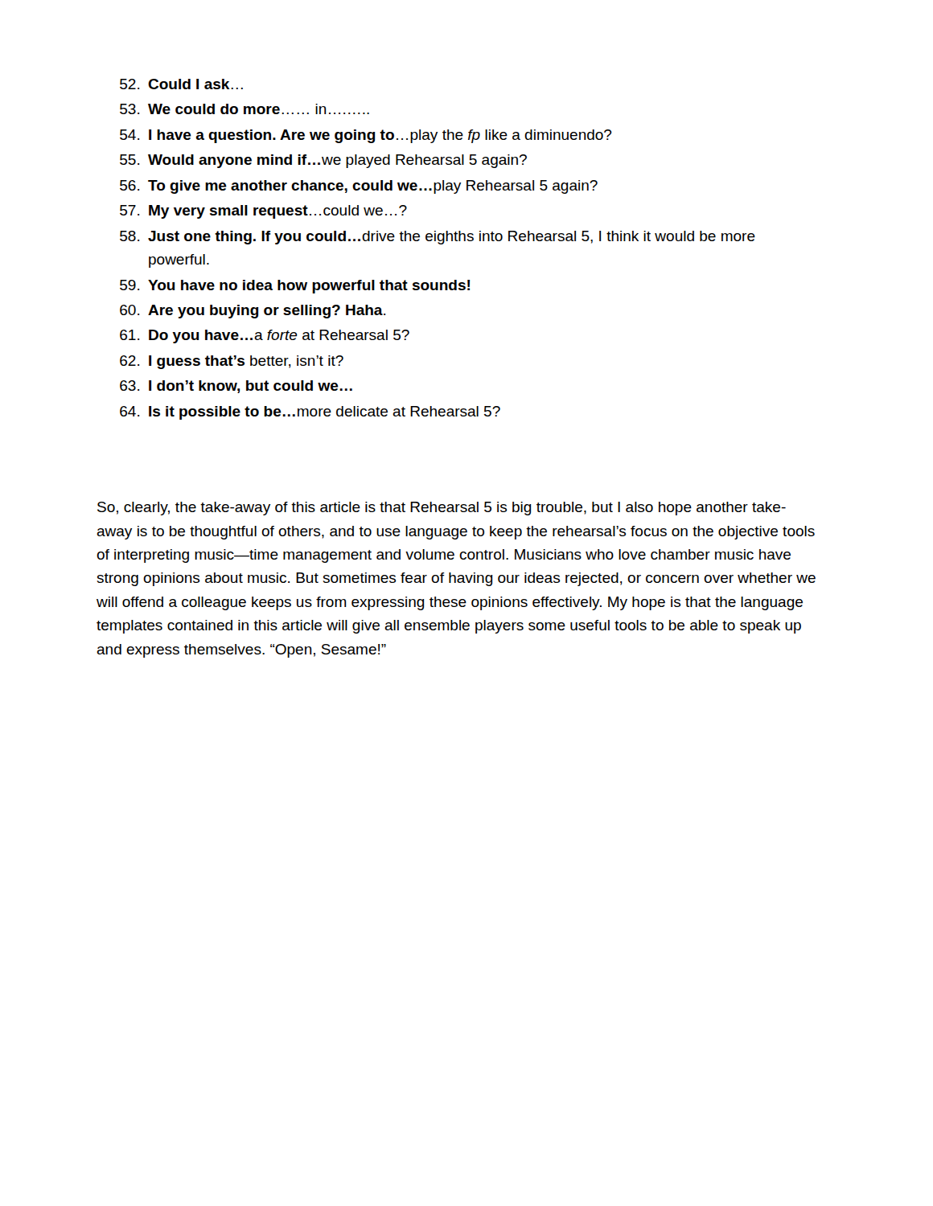Could I ask…
We could do more…… in….…..
I have a question. Are we going to…play the fp like a diminuendo?
Would anyone mind if…we played Rehearsal 5 again?
To give me another chance, could we…play Rehearsal 5 again?
My very small request…could we…?
Just one thing. If you could…drive the eighths into Rehearsal 5, I think it would be more powerful.
You have no idea how powerful that sounds!
Are you buying or selling? Haha.
Do you have…a forte at Rehearsal 5?
I guess that’s better, isn’t it?
I don’t know, but could we…
Is it possible to be…more delicate at Rehearsal 5?
So, clearly, the take-away of this article is that Rehearsal 5 is big trouble, but I also hope another take-away is to be thoughtful of others, and to use language to keep the rehearsal’s focus on the objective tools of interpreting music—time management and volume control. Musicians who love chamber music have strong opinions about music. But sometimes fear of having our ideas rejected, or concern over whether we will offend a colleague keeps us from expressing these opinions effectively. My hope is that the language templates contained in this article will give all ensemble players some useful tools to be able to speak up and express themselves. “Open, Sesame!”